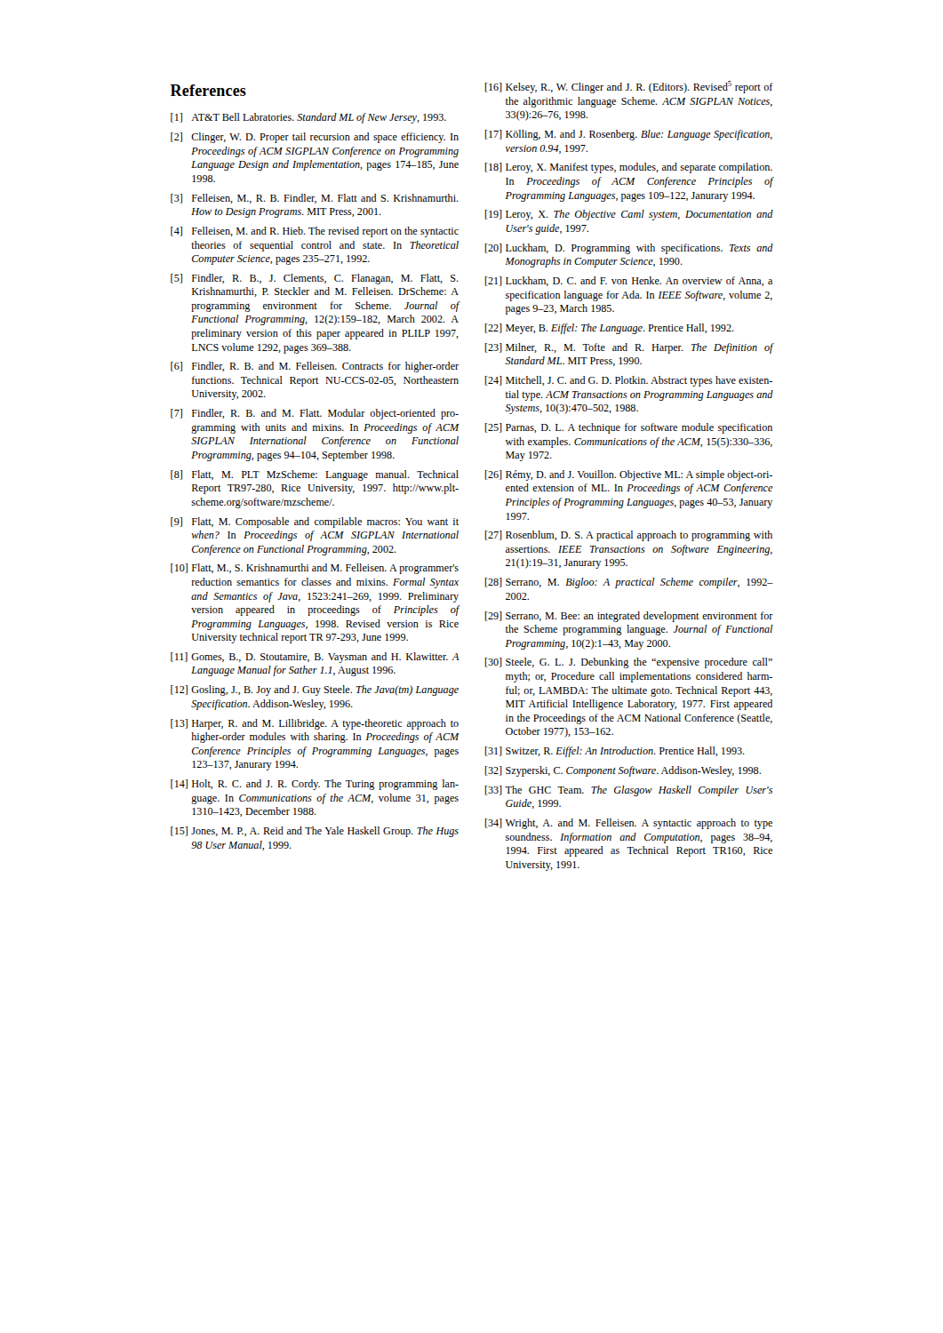References
[1] AT&T Bell Labratories. Standard ML of New Jersey, 1993.
[2] Clinger, W. D. Proper tail recursion and space efficiency. In Proceedings of ACM SIGPLAN Conference on Programming Language Design and Implementation, pages 174–185, June 1998.
[3] Felleisen, M., R. B. Findler, M. Flatt and S. Krishnamurthi. How to Design Programs. MIT Press, 2001.
[4] Felleisen, M. and R. Hieb. The revised report on the syntactic theories of sequential control and state. In Theoretical Computer Science, pages 235–271, 1992.
[5] Findler, R. B., J. Clements, C. Flanagan, M. Flatt, S. Krishnamurthi, P. Steckler and M. Felleisen. DrScheme: A programming environment for Scheme. Journal of Functional Programming, 12(2):159–182, March 2002. A preliminary version of this paper appeared in PLILP 1997, LNCS volume 1292, pages 369–388.
[6] Findler, R. B. and M. Felleisen. Contracts for higher-order functions. Technical Report NU-CCS-02-05, Northeastern University, 2002.
[7] Findler, R. B. and M. Flatt. Modular object-oriented programming with units and mixins. In Proceedings of ACM SIGPLAN International Conference on Functional Programming, pages 94–104, September 1998.
[8] Flatt, M. PLT MzScheme: Language manual. Technical Report TR97-280, Rice University, 1997. http://www.plt-scheme.org/software/mzscheme/.
[9] Flatt, M. Composable and compilable macros: You want it when? In Proceedings of ACM SIGPLAN International Conference on Functional Programming, 2002.
[10] Flatt, M., S. Krishnamurthi and M. Felleisen. A programmer's reduction semantics for classes and mixins. Formal Syntax and Semantics of Java, 1523:241–269, 1999. Preliminary version appeared in proceedings of Principles of Programming Languages, 1998. Revised version is Rice University technical report TR 97-293, June 1999.
[11] Gomes, B., D. Stoutamire, B. Vaysman and H. Klawitter. A Language Manual for Sather 1.1, August 1996.
[12] Gosling, J., B. Joy and J. Guy Steele. The Java(tm) Language Specification. Addison-Wesley, 1996.
[13] Harper, R. and M. Lillibridge. A type-theoretic approach to higher-order modules with sharing. In Proceedings of ACM Conference Principles of Programming Languages, pages 123–137, Janurary 1994.
[14] Holt, R. C. and J. R. Cordy. The Turing programming language. In Communications of the ACM, volume 31, pages 1310–1423, December 1988.
[15] Jones, M. P., A. Reid and The Yale Haskell Group. The Hugs 98 User Manual, 1999.
[16] Kelsey, R., W. Clinger and J. R. (Editors). Revised5 report of the algorithmic language Scheme. ACM SIGPLAN Notices, 33(9):26–76, 1998.
[17] Kölling, M. and J. Rosenberg. Blue: Language Specification, version 0.94, 1997.
[18] Leroy, X. Manifest types, modules, and separate compilation. In Proceedings of ACM Conference Principles of Programming Languages, pages 109–122, Janurary 1994.
[19] Leroy, X. The Objective Caml system, Documentation and User's guide, 1997.
[20] Luckham, D. Programming with specifications. Texts and Monographs in Computer Science, 1990.
[21] Luckham, D. C. and F. von Henke. An overview of Anna, a specification language for Ada. In IEEE Software, volume 2, pages 9–23, March 1985.
[22] Meyer, B. Eiffel: The Language. Prentice Hall, 1992.
[23] Milner, R., M. Tofte and R. Harper. The Definition of Standard ML. MIT Press, 1990.
[24] Mitchell, J. C. and G. D. Plotkin. Abstract types have existential type. ACM Transactions on Programming Languages and Systems, 10(3):470–502, 1988.
[25] Parnas, D. L. A technique for software module specification with examples. Communications of the ACM, 15(5):330–336, May 1972.
[26] Rémy, D. and J. Vouillon. Objective ML: A simple object-oriented extension of ML. In Proceedings of ACM Conference Principles of Programming Languages, pages 40–53, January 1997.
[27] Rosenblum, D. S. A practical approach to programming with assertions. IEEE Transactions on Software Engineering, 21(1):19–31, Janurary 1995.
[28] Serrano, M. Bigloo: A practical Scheme compiler, 1992–2002.
[29] Serrano, M. Bee: an integrated development environment for the Scheme programming language. Journal of Functional Programming, 10(2):1–43, May 2000.
[30] Steele, G. L. J. Debunking the “expensive procedure call” myth; or, Procedure call implementations considered harmful; or, LAMBDA: The ultimate goto. Technical Report 443, MIT Artificial Intelligence Laboratory, 1977. First appeared in the Proceedings of the ACM National Conference (Seattle, October 1977), 153–162.
[31] Switzer, R. Eiffel: An Introduction. Prentice Hall, 1993.
[32] Szyperski, C. Component Software. Addison-Wesley, 1998.
[33] The GHC Team. The Glasgow Haskell Compiler User's Guide, 1999.
[34] Wright, A. and M. Felleisen. A syntactic approach to type soundness. Information and Computation, pages 38–94, 1994. First appeared as Technical Report TR160, Rice University, 1991.